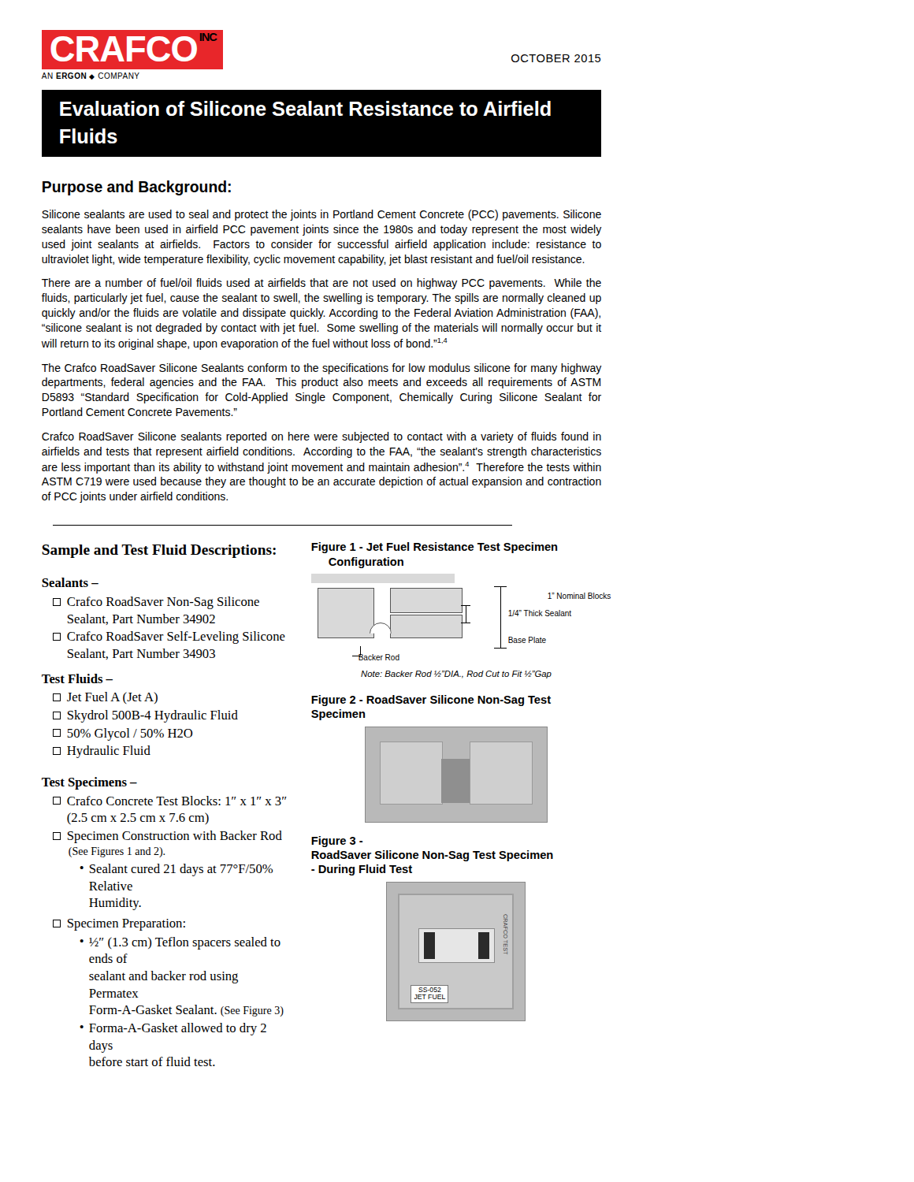CRAFCOINC
AN ERGON ◆ COMPANY
OCTOBER 2015
Evaluation of Silicone Sealant Resistance to Airfield Fluids
Purpose and Background:
Silicone sealants are used to seal and protect the joints in Portland Cement Concrete (PCC) pavements. Silicone sealants have been used in airfield PCC pavement joints since the 1980s and today represent the most widely used joint sealants at airfields. Factors to consider for successful airfield application include: resistance to ultraviolet light, wide temperature flexibility, cyclic movement capability, jet blast resistant and fuel/oil resistance.
There are a number of fuel/oil fluids used at airfields that are not used on highway PCC pavements. While the fluids, particularly jet fuel, cause the sealant to swell, the swelling is temporary. The spills are normally cleaned up quickly and/or the fluids are volatile and dissipate quickly. According to the Federal Aviation Administration (FAA), “silicone sealant is not degraded by contact with jet fuel. Some swelling of the materials will normally occur but it will return to its original shape, upon evaporation of the fuel without loss of bond.”1,4
The Crafco RoadSaver Silicone Sealants conform to the specifications for low modulus silicone for many highway departments, federal agencies and the FAA. This product also meets and exceeds all requirements of ASTM D5893 “Standard Specification for Cold-Applied Single Component, Chemically Curing Silicone Sealant for Portland Cement Concrete Pavements.”
Crafco RoadSaver Silicone sealants reported on here were subjected to contact with a variety of fluids found in airfields and tests that represent airfield conditions. According to the FAA, “the sealant's strength characteristics are less important than its ability to withstand joint movement and maintain adhesion”.4 Therefore the tests within ASTM C719 were used because they are thought to be an accurate depiction of actual expansion and contraction of PCC joints under airfield conditions.
Sample and Test Fluid Descriptions:
Sealants –
Crafco RoadSaver Non-Sag SiliconeSealant, Part Number 34902
Crafco RoadSaver Self-Leveling SiliconeSealant, Part Number 34903
Test Fluids –
Jet Fuel A (Jet A)
Skydrol 500B-4 Hydraulic Fluid
50% Glycol / 50% H2O
Hydraulic Fluid
Test Specimens –
Crafco Concrete Test Blocks: 1″ x 1″ x 3″(2.5 cm x 2.5 cm x 7.6 cm)
Specimen Construction with Backer Rod
(See Figures 1 and 2).
Sealant cured 21 days at 77°F/50% Relative
Humidity.
Specimen Preparation:
½″ (1.3 cm) Teflon spacers sealed to ends of
sealant and backer rod using Permatex
Form-A-Gasket Sealant. (See Figure 3)
Forma-A-Gasket allowed to dry 2 days
before start of fluid test.
Figure 1 - Jet Fuel Resistance Test SpecimenConfiguration
1” Nominal Blocks
1/4” Thick Sealant
Base Plate
Backer Rod
Note: Backer Rod ½”DIA., Rod Cut to Fit ½”Gap
Figure 2 - RoadSaver Silicone Non-Sag Test Specimen
Figure 3 -
RoadSaver Silicone Non-Sag Test Specimen
- During Fluid Test
SS-052
JET FUEL
CRAFCO TEST